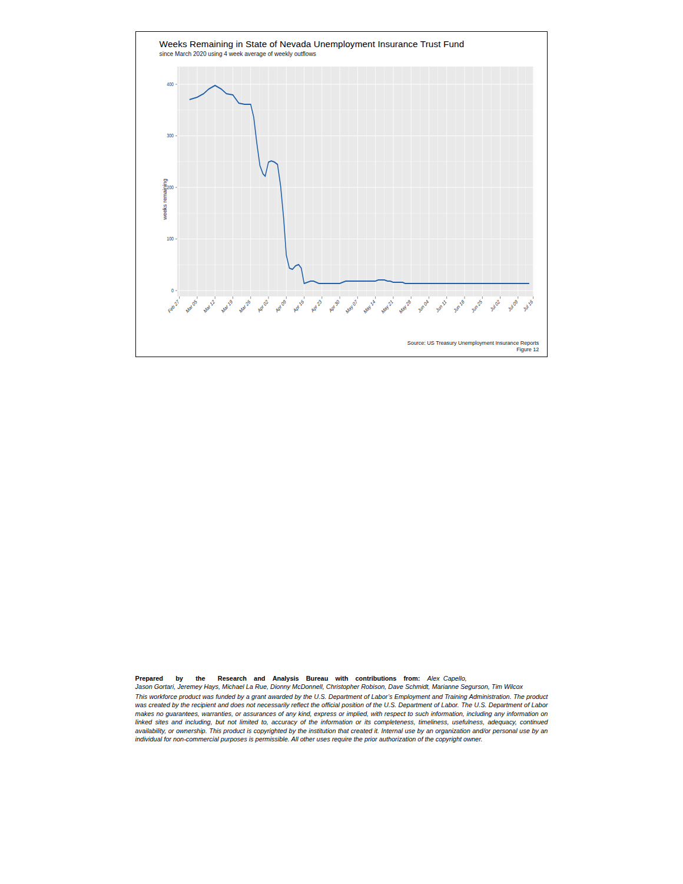Weeks Remaining in State of Nevada Unemployment Insurance Trust Fund
since March 2020 using 4 week average of weekly outflows
weeks remaining
y scale: value 0 -> y=390 ; value 400 -> y=40 (so 1 unit = 0.875 px) 0 100 200 300 400 Feb 27 Mar 05 Mar 12 Mar 19 Mar 26 Apr 02 Apr 09 Apr 16 Apr 23 Apr 30 May 07 May 14 May 21 May 28 Jun 04 Jun 11 Jun 18 Jun 25 Jul 02 Jul 09 Jul 16
Source: US Treasury Unemployment Insurance Reports
Figure 12
Prepared by the Research and Analysis Bureau with contributions from: Alex Capello,
Jason Gortari, Jeremey Hays, Michael La Rue, Dionny McDonnell, Christopher Robison, Dave Schmidt, Marianne Segurson, Tim Wilcox
This workforce product was funded by a grant awarded by the U.S. Department of Labor’s Employment and Training Administration. The product was created by the recipient and does not necessarily reflect the official position of the U.S. Department of Labor. The U.S. Department of Labor makes no guarantees, warranties, or assurances of any kind, express or implied, with respect to such information, including any information on linked sites and including, but not limited to, accuracy of the information or its completeness, timeliness, usefulness, adequacy, continued availability, or ownership. This product is copyrighted by the institution that created it. Internal use by an organization and/or personal use by an individual for non-commercial purposes is permissible. All other uses require the prior authorization of the copyright owner.